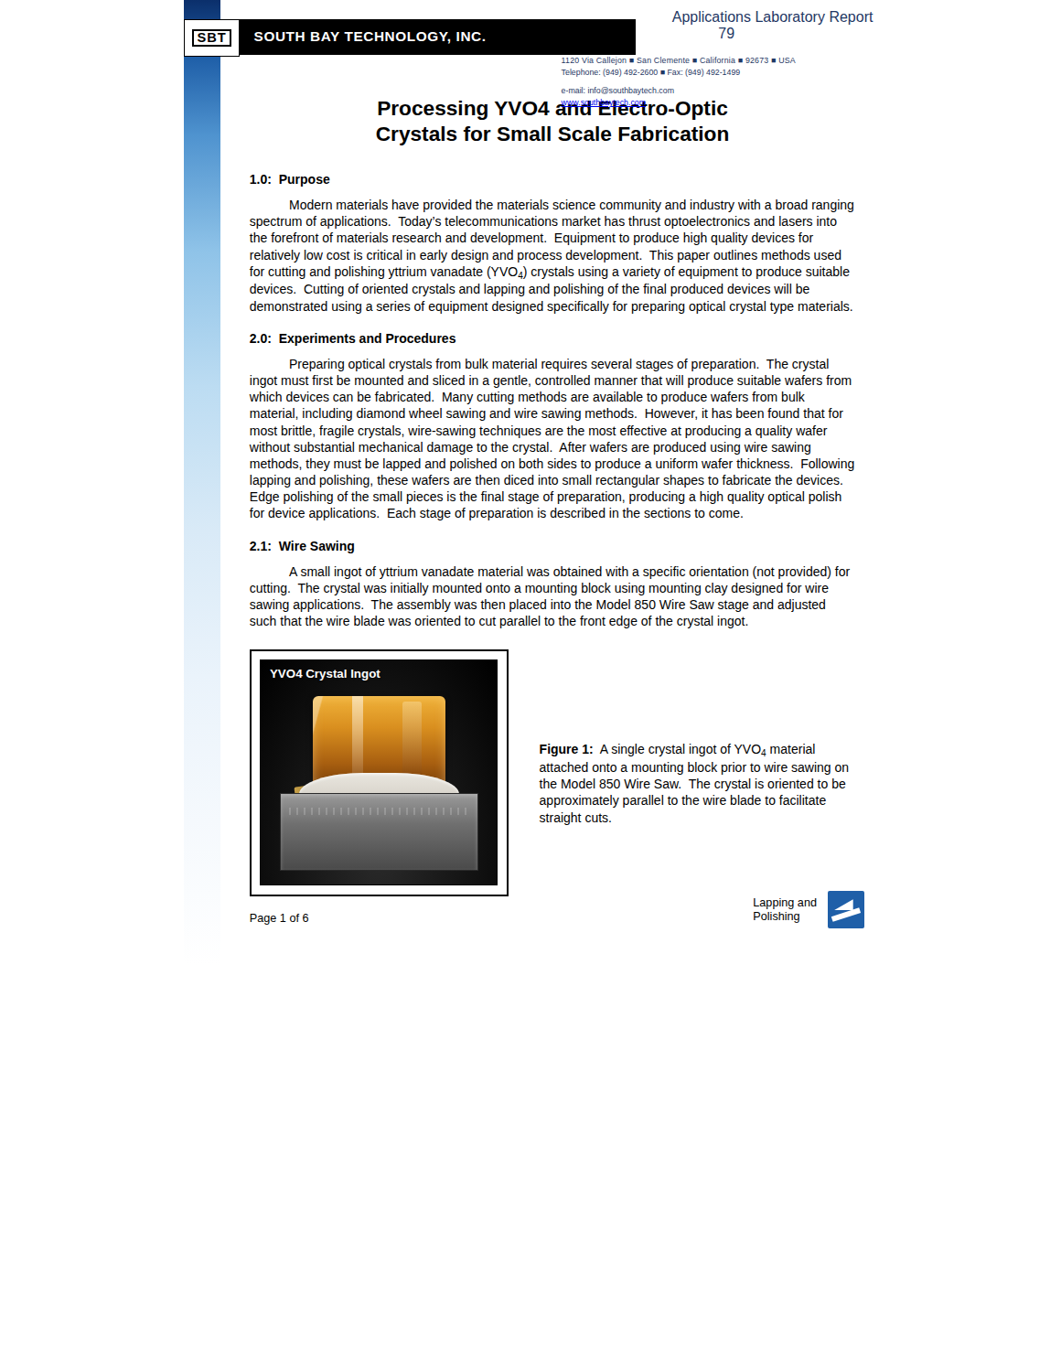SOUTH BAY TECHNOLOGY, INC.
SBT
Applications Laboratory Report 79
1120 Via Callejon ■ San Clemente ■ California ■ 92673 ■ USA
Telephone: (949) 492-2600 ■ Fax: (949) 492-1499
e-mail: info@southbaytech.com
www.southbaytech.com
Processing YVO4 and Electro-Optic
Crystals for Small Scale Fabrication
1.0: Purpose
Modern materials have provided the materials science community and industry with a broad ranging spectrum of applications. Today’s telecommunications market has thrust optoelectronics and lasers into the forefront of materials research and development. Equipment to produce high quality devices for relatively low cost is critical in early design and process development. This paper outlines methods used for cutting and polishing yttrium vanadate (YVO4) crystals using a variety of equipment to produce suitable devices. Cutting of oriented crystals and lapping and polishing of the final produced devices will be demonstrated using a series of equipment designed specifically for preparing optical crystal type materials.
2.0: Experiments and Procedures
Preparing optical crystals from bulk material requires several stages of preparation. The crystal ingot must first be mounted and sliced in a gentle, controlled manner that will produce suitable wafers from which devices can be fabricated. Many cutting methods are available to produce wafers from bulk material, including diamond wheel sawing and wire sawing methods. However, it has been found that for most brittle, fragile crystals, wire-sawing techniques are the most effective at producing a quality wafer without substantial mechanical damage to the crystal. After wafers are produced using wire sawing methods, they must be lapped and polished on both sides to produce a uniform wafer thickness. Following lapping and polishing, these wafers are then diced into small rectangular shapes to fabricate the devices. Edge polishing of the small pieces is the final stage of preparation, producing a high quality optical polish for device applications. Each stage of preparation is described in the sections to come.
2.1: Wire Sawing
A small ingot of yttrium vanadate material was obtained with a specific orientation (not provided) for cutting. The crystal was initially mounted onto a mounting block using mounting clay designed for wire sawing applications. The assembly was then placed into the Model 850 Wire Saw stage and adjusted such that the wire blade was oriented to cut parallel to the front edge of the crystal ingot.
YVO4 Crystal Ingot
Figure 1: A single crystal ingot of YVO4 material attached onto a mounting block prior to wire sawing on the Model 850 Wire Saw. The crystal is oriented to be approximately parallel to the wire blade to facilitate straight cuts.
Page 1 of 6
Lapping and
Polishing